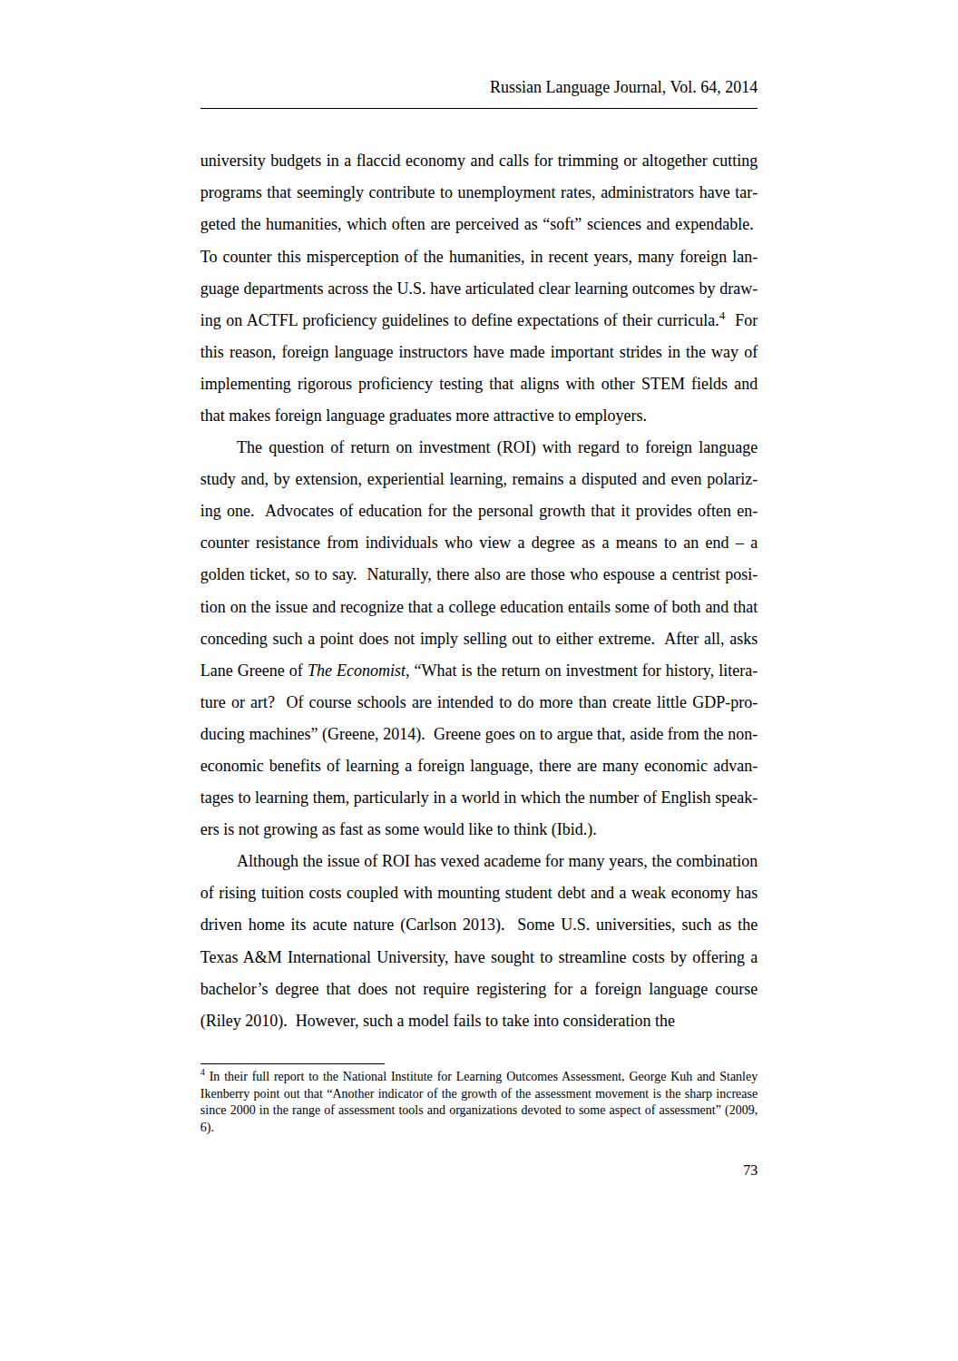Russian Language Journal, Vol. 64, 2014
university budgets in a flaccid economy and calls for trimming or altogether cutting programs that seemingly contribute to unemployment rates, administrators have targeted the humanities, which often are perceived as “soft” sciences and expendable. To counter this misperception of the humanities, in recent years, many foreign language departments across the U.S. have articulated clear learning outcomes by drawing on ACTFL proficiency guidelines to define expectations of their curricula.4 For this reason, foreign language instructors have made important strides in the way of implementing rigorous proficiency testing that aligns with other STEM fields and that makes foreign language graduates more attractive to employers.
The question of return on investment (ROI) with regard to foreign language study and, by extension, experiential learning, remains a disputed and even polarizing one. Advocates of education for the personal growth that it provides often encounter resistance from individuals who view a degree as a means to an end – a golden ticket, so to say. Naturally, there also are those who espouse a centrist position on the issue and recognize that a college education entails some of both and that conceding such a point does not imply selling out to either extreme. After all, asks Lane Greene of The Economist, “What is the return on investment for history, literature or art? Of course schools are intended to do more than create little GDP-producing machines” (Greene, 2014). Greene goes on to argue that, aside from the non-economic benefits of learning a foreign language, there are many economic advantages to learning them, particularly in a world in which the number of English speakers is not growing as fast as some would like to think (Ibid.).
Although the issue of ROI has vexed academe for many years, the combination of rising tuition costs coupled with mounting student debt and a weak economy has driven home its acute nature (Carlson 2013). Some U.S. universities, such as the Texas A&M International University, have sought to streamline costs by offering a bachelor’s degree that does not require registering for a foreign language course (Riley 2010). However, such a model fails to take into consideration the
4 In their full report to the National Institute for Learning Outcomes Assessment, George Kuh and Stanley Ikenberry point out that “Another indicator of the growth of the assessment movement is the sharp increase since 2000 in the range of assessment tools and organizations devoted to some aspect of assessment” (2009, 6).
73